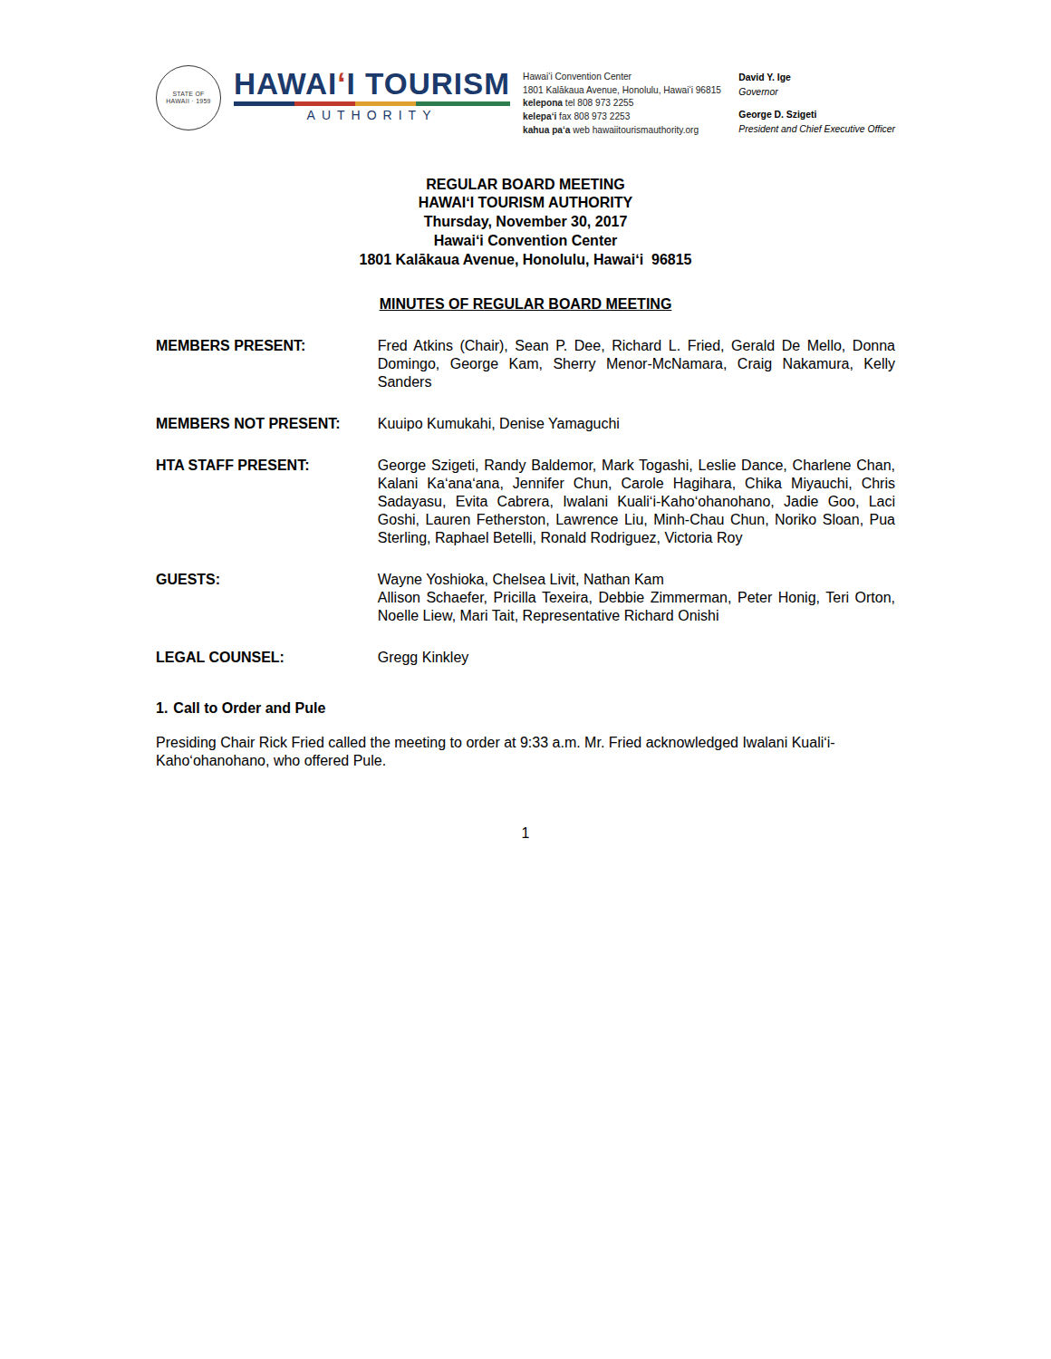STATE OF HAWAII · 1959
HAWAIʻI TOURISM
AUTHORITY
Hawaiʻi Convention Center
1801 Kalākaua Avenue, Honolulu, Hawaiʻi 96815
kelepona tel 808 973 2255
kelepaʻi fax 808 973 2253
kahua paʻa web hawaiitourismauthority.org
David Y. Ige
Governor
George D. Szigeti
President and Chief Executive Officer
REGULAR BOARD MEETING HAWAIʻI TOURISM AUTHORITY Thursday, November 30, 2017 Hawaiʻi Convention Center 1801 Kalākaua Avenue, Honolulu, Hawaiʻi 96815
MINUTES OF REGULAR BOARD MEETING
| MEMBERS PRESENT: | Fred Atkins (Chair), Sean P. Dee, Richard L. Fried, Gerald De Mello, Donna Domingo, George Kam, Sherry Menor-McNamara, Craig Nakamura, Kelly Sanders |
| MEMBERS NOT PRESENT: | Kuuipo Kumukahi, Denise Yamaguchi |
| HTA STAFF PRESENT: | George Szigeti, Randy Baldemor, Mark Togashi, Leslie Dance, Charlene Chan, Kalani Kaʻanaʻana, Jennifer Chun, Carole Hagihara, Chika Miyauchi, Chris Sadayasu, Evita Cabrera, Iwalani Kualiʻi-Kahoʻohanohano, Jadie Goo, Laci Goshi, Lauren Fetherston, Lawrence Liu, Minh-Chau Chun, Noriko Sloan, Pua Sterling, Raphael Betelli, Ronald Rodriguez, Victoria Roy |
| GUESTS: | Wayne Yoshioka, Chelsea Livit, Nathan Kam Allison Schaefer, Pricilla Texeira, Debbie Zimmerman, Peter Honig, Teri Orton, Noelle Liew, Mari Tait, Representative Richard Onishi |
| LEGAL COUNSEL: | Gregg Kinkley |
1. Call to Order and Pule
Presiding Chair Rick Fried called the meeting to order at 9:33 a.m. Mr. Fried acknowledged Iwalani Kualiʻi-Kahoʻohanohano, who offered Pule.
1